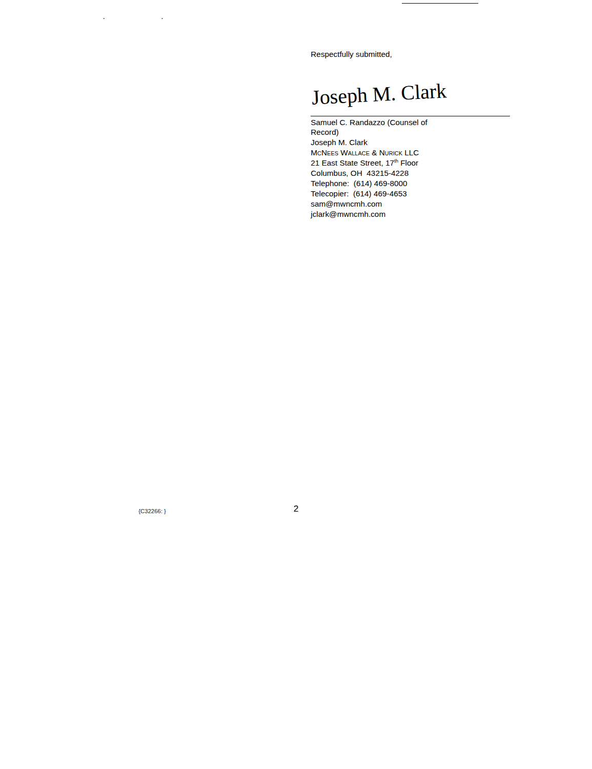· ·
Respectfully submitted,
Joseph M. Clark
Samuel C. Randazzo (Counsel of Record)
Joseph M. Clark
McNees Wallace & Nurick LLC
21 East State Street, 17th Floor
Columbus, OH 43215-4228
Telephone: (614) 469-8000
Telecopier: (614) 469-4653
sam@mwncmh.com
jclark@mwncmh.com
{C32266: }
2